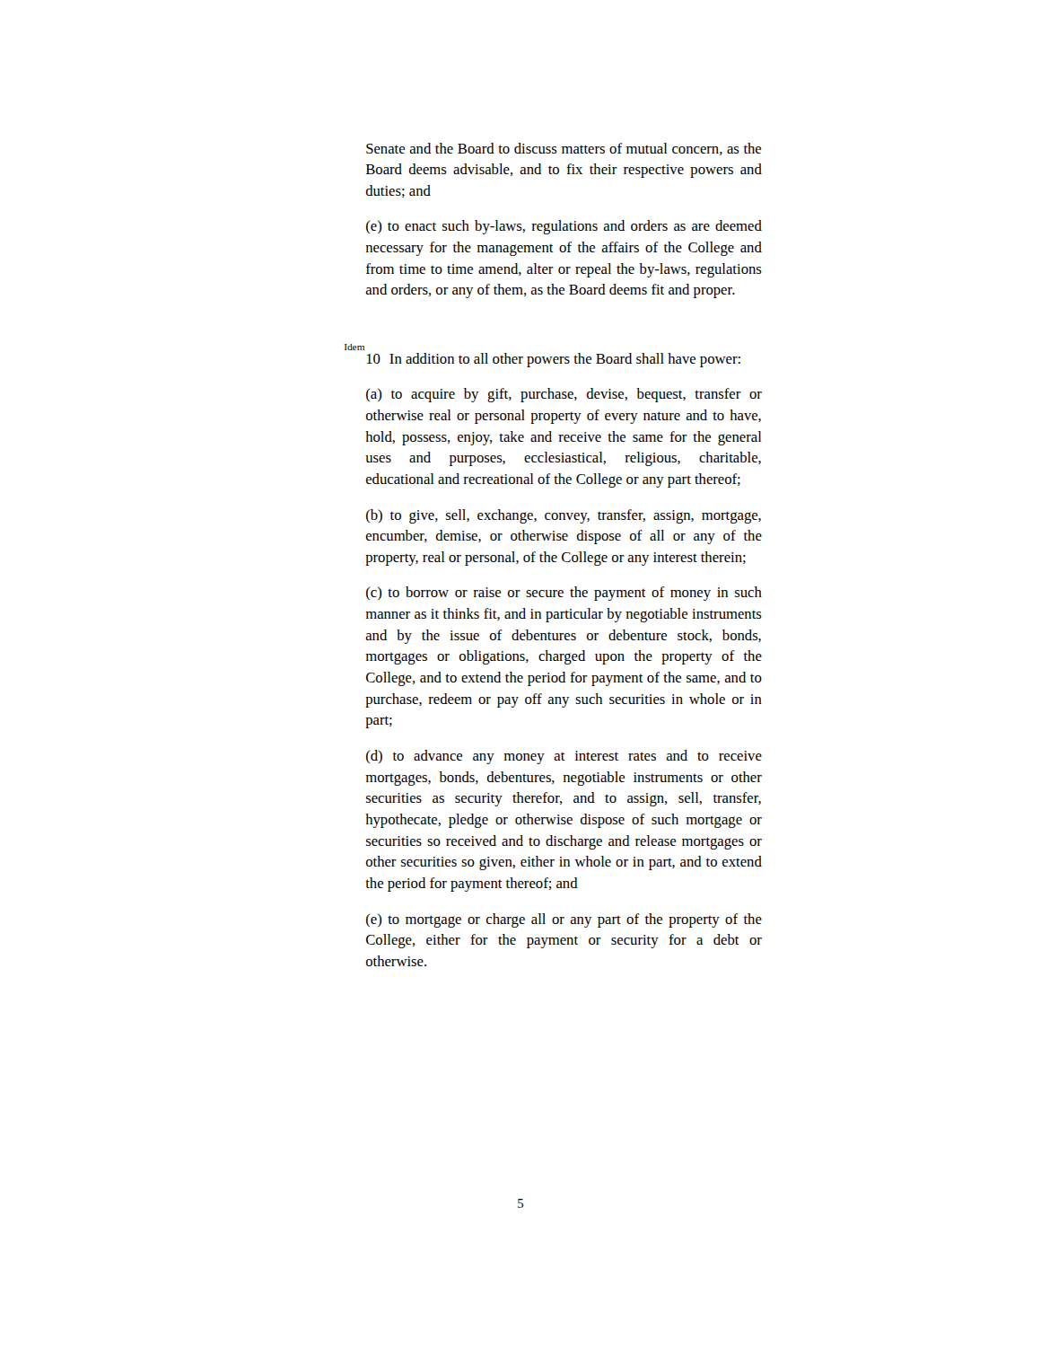Senate and the Board to discuss matters of mutual concern, as the Board deems advisable, and to fix their respective powers and duties; and
(e) to enact such by-laws, regulations and orders as are deemed necessary for the management of the affairs of the College and from time to time amend, alter or repeal the by-laws, regulations and orders, or any of them, as the Board deems fit and proper.
Idem
10 In addition to all other powers the Board shall have power:
(a) to acquire by gift, purchase, devise, bequest, transfer or otherwise real or personal property of every nature and to have, hold, possess, enjoy, take and receive the same for the general uses and purposes, ecclesiastical, religious, charitable, educational and recreational of the College or any part thereof;
(b) to give, sell, exchange, convey, transfer, assign, mortgage, encumber, demise, or otherwise dispose of all or any of the property, real or personal, of the College or any interest therein;
(c) to borrow or raise or secure the payment of money in such manner as it thinks fit, and in particular by negotiable instruments and by the issue of debentures or debenture stock, bonds, mortgages or obligations, charged upon the property of the College, and to extend the period for payment of the same, and to purchase, redeem or pay off any such securities in whole or in part;
(d) to advance any money at interest rates and to receive mortgages, bonds, debentures, negotiable instruments or other securities as security therefor, and to assign, sell, transfer, hypothecate, pledge or otherwise dispose of such mortgage or securities so received and to discharge and release mortgages or other securities so given, either in whole or in part, and to extend the period for payment thereof; and
(e) to mortgage or charge all or any part of the property of the College, either for the payment or security for a debt or otherwise.
5